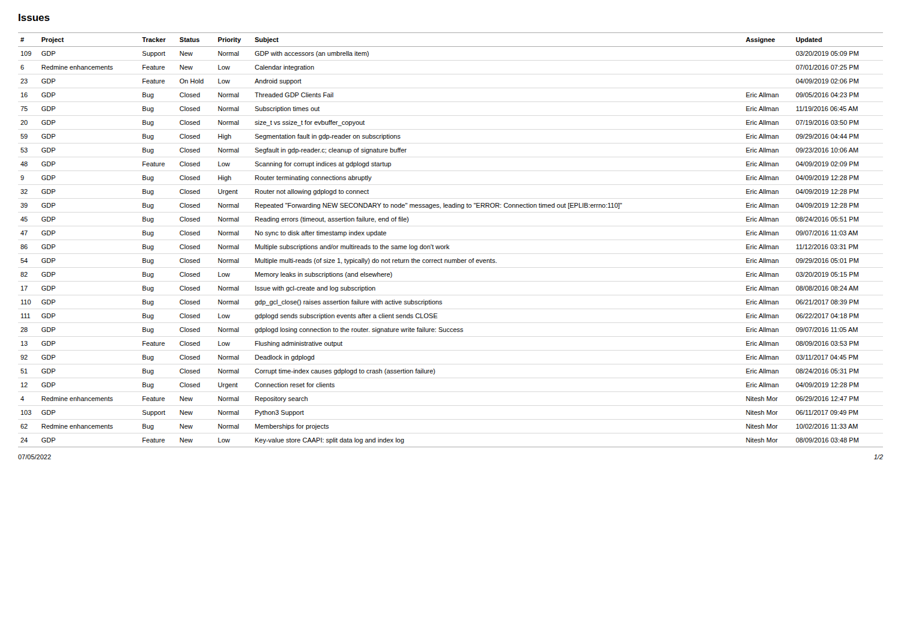Issues
| # | Project | Tracker | Status | Priority | Subject | Assignee | Updated |
| --- | --- | --- | --- | --- | --- | --- | --- |
| 109 | GDP | Support | New | Normal | GDP with accessors (an umbrella item) | | 03/20/2019 05:09 PM |
| 6 | Redmine enhancements | Feature | New | Low | Calendar integration | | 07/01/2016 07:25 PM |
| 23 | GDP | Feature | On Hold | Low | Android support | | 04/09/2019 02:06 PM |
| 16 | GDP | Bug | Closed | Normal | Threaded GDP Clients Fail | Eric Allman | 09/05/2016 04:23 PM |
| 75 | GDP | Bug | Closed | Normal | Subscription times out | Eric Allman | 11/19/2016 06:45 AM |
| 20 | GDP | Bug | Closed | Normal | size_t vs ssize_t for evbuffer_copyout | Eric Allman | 07/19/2016 03:50 PM |
| 59 | GDP | Bug | Closed | High | Segmentation fault in gdp-reader on subscriptions | Eric Allman | 09/29/2016 04:44 PM |
| 53 | GDP | Bug | Closed | Normal | Segfault in gdp-reader.c; cleanup of signature buffer | Eric Allman | 09/23/2016 10:06 AM |
| 48 | GDP | Feature | Closed | Low | Scanning for corrupt indices at gdplogd startup | Eric Allman | 04/09/2019 02:09 PM |
| 9 | GDP | Bug | Closed | High | Router terminating connections abruptly | Eric Allman | 04/09/2019 12:28 PM |
| 32 | GDP | Bug | Closed | Urgent | Router not allowing gdplogd to connect | Eric Allman | 04/09/2019 12:28 PM |
| 39 | GDP | Bug | Closed | Normal | Repeated "Forwarding NEW SECONDARY to node" messages, leading to "ERROR: Connection timed out [EPLIB:errno:110]" | Eric Allman | 04/09/2019 12:28 PM |
| 45 | GDP | Bug | Closed | Normal | Reading errors (timeout, assertion failure, end of file) | Eric Allman | 08/24/2016 05:51 PM |
| 47 | GDP | Bug | Closed | Normal | No sync to disk after timestamp index update | Eric Allman | 09/07/2016 11:03 AM |
| 86 | GDP | Bug | Closed | Normal | Multiple subscriptions and/or multireads to the same log don't work | Eric Allman | 11/12/2016 03:31 PM |
| 54 | GDP | Bug | Closed | Normal | Multiple multi-reads (of size 1, typically) do not return the correct number of events. | Eric Allman | 09/29/2016 05:01 PM |
| 82 | GDP | Bug | Closed | Low | Memory leaks in subscriptions (and elsewhere) | Eric Allman | 03/20/2019 05:15 PM |
| 17 | GDP | Bug | Closed | Normal | Issue with gcl-create and log subscription | Eric Allman | 08/08/2016 08:24 AM |
| 110 | GDP | Bug | Closed | Normal | gdp_gcl_close() raises assertion failure with active subscriptions | Eric Allman | 06/21/2017 08:39 PM |
| 111 | GDP | Bug | Closed | Low | gdplogd sends subscription events after a client sends CLOSE | Eric Allman | 06/22/2017 04:18 PM |
| 28 | GDP | Bug | Closed | Normal | gdplogd losing connection to the router. signature write failure: Success | Eric Allman | 09/07/2016 11:05 AM |
| 13 | GDP | Feature | Closed | Low | Flushing administrative output | Eric Allman | 08/09/2016 03:53 PM |
| 92 | GDP | Bug | Closed | Normal | Deadlock in gdplogd | Eric Allman | 03/11/2017 04:45 PM |
| 51 | GDP | Bug | Closed | Normal | Corrupt time-index causes gdplogd to crash (assertion failure) | Eric Allman | 08/24/2016 05:31 PM |
| 12 | GDP | Bug | Closed | Urgent | Connection reset for clients | Eric Allman | 04/09/2019 12:28 PM |
| 4 | Redmine enhancements | Feature | New | Normal | Repository search | Nitesh Mor | 06/29/2016 12:47 PM |
| 103 | GDP | Support | New | Normal | Python3 Support | Nitesh Mor | 06/11/2017 09:49 PM |
| 62 | Redmine enhancements | Bug | New | Normal | Memberships for projects | Nitesh Mor | 10/02/2016 11:33 AM |
| 24 | GDP | Feature | New | Low | Key-value store CAAPI: split data log and index log | Nitesh Mor | 08/09/2016 03:48 PM |
07/05/2022 1/2